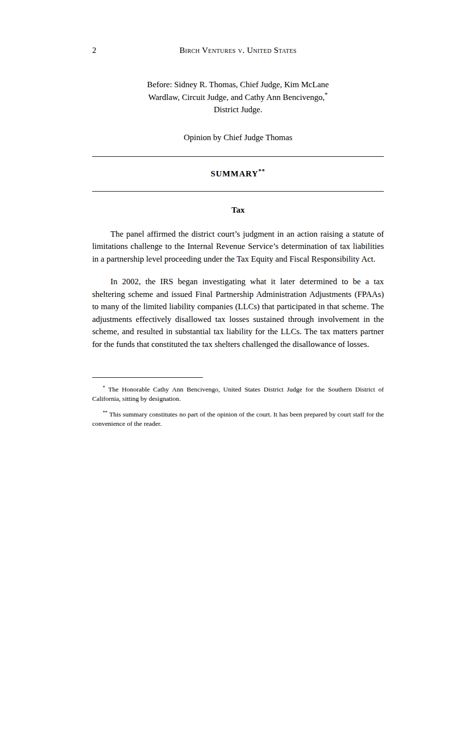2
Birch Ventures v. United States
Before: Sidney R. Thomas, Chief Judge, Kim McLane
Wardlaw, Circuit Judge, and Cathy Ann Bencivengo,*
District Judge.
Opinion by Chief Judge Thomas
SUMMARY**
Tax
The panel affirmed the district court’s judgment in an action raising a statute of limitations challenge to the Internal Revenue Service’s determination of tax liabilities in a partnership level proceeding under the Tax Equity and Fiscal Responsibility Act.
In 2002, the IRS began investigating what it later determined to be a tax sheltering scheme and issued Final Partnership Administration Adjustments (FPAAs) to many of the limited liability companies (LLCs) that participated in that scheme. The adjustments effectively disallowed tax losses sustained through involvement in the scheme, and resulted in substantial tax liability for the LLCs. The tax matters partner for the funds that constituted the tax shelters challenged the disallowance of losses.
* The Honorable Cathy Ann Bencivengo, United States District Judge for the Southern District of California, sitting by designation.
** This summary constitutes no part of the opinion of the court. It has been prepared by court staff for the convenience of the reader.